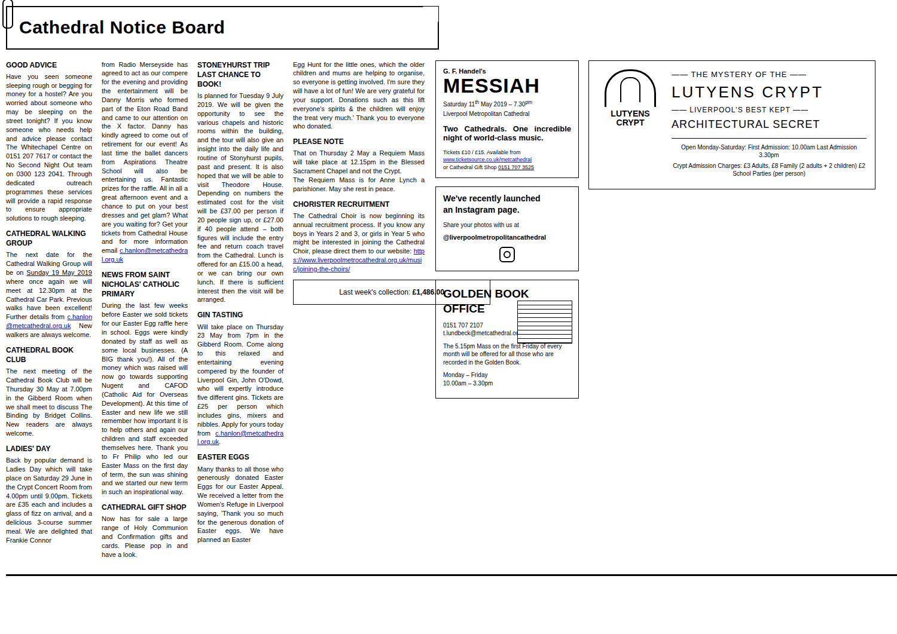Cathedral Notice Board
Good Advice
Have you seen someone sleeping rough or begging for money for a hostel? Are you worried about someone who may be sleeping on the street tonight? If you know someone who needs help and advice please contact The Whitechapel Centre on 0151 207 7617 or contact the No Second Night Out team on 0300 123 2041. Through dedicated outreach programmes these services will provide a rapid response to ensure appropriate solutions to rough sleeping.
Cathedral Walking Group
The next date for the Cathedral Walking Group will be on Sunday 19 May 2019 where once again we will meet at 12.30pm at the Cathedral Car Park. Previous walks have been excellent! Further details from c.hanlon@metcathedral.org.uk New walkers are always welcome.
Cathedral Book Club
The next meeting of the Cathedral Book Club will be Thursday 30 May at 7.00pm in the Gibberd Room when we shall meet to discuss The Binding by Bridget Collins. New readers are always welcome.
Ladies' Day
Back by popular demand is Ladies Day which will take place on Saturday 29 June in the Crypt Concert Room from 4.00pm until 9.00pm. Tickets are £35 each and includes a glass of fizz on arrival, and a delicious 3-course summer meal. We are delighted that Frankie Connor
from Radio Merseyside has agreed to act as our compere for the evening and providing the entertainment will be Danny Morris who formed part of the Eton Road Band and came to our attention on the X factor. Danny has kindly agreed to come out of retirement for our event! As last time the ballet dancers from Aspirations Theatre School will also be entertaining us. Fantastic prizes for the raffle. All in all a great afternoon event and a chance to put on your best dresses and get glam? What are you waiting for? Get your tickets from Cathedral House and for more information email c.hanlon@metcathedral.org.uk
News from Saint Nicholas' Catholic Primary
During the last few weeks before Easter we sold tickets for our Easter Egg raffle here in school. Eggs were kindly donated by staff as well as some local businesses. (A BIG thank you!). All of the money which was raised will now go towards supporting Nugent and CAFOD (Catholic Aid for Overseas Development). At this time of Easter and new life we still remember how important it is to help others and again our children and staff exceeded themselves here. Thank you to Fr Philip who led our Easter Mass on the first day of term, the sun was shining and we started our new term in such an inspirational way.
Cathedral Gift Shop
Now has for sale a large range of Holy Communion and Confirmation gifts and cards. Please pop in and have a look.
Stoneyhurst Trip Last Chance to Book!
Is planned for Tuesday 9 July 2019. We will be given the opportunity to see the various chapels and historic rooms within the building, and the tour will also give an insight into the daily life and routine of Stonyhurst pupils, past and present. It is also hoped that we will be able to visit Theodore House. Depending on numbers the estimated cost for the visit will be £37.00 per person if 20 people sign up, or £27.00 if 40 people attend – both figures will include the entry fee and return coach travel from the Cathedral. Lunch is offered for an £15.00 a head, or we can bring our own lunch. If there is sufficient interest then the visit will be arranged.
Gin Tasting
Will take place on Thursday 23 May from 7pm in the Gibberd Room. Come along to this relaxed and entertaining evening compered by the founder of Liverpool Gin, John O'Dowd, who will expertly introduce five different gins. Tickets are £25 per person which includes gins, mixers and nibbles. Apply for yours today from c.hanlon@metcathedral.org.uk.
Easter Eggs
Many thanks to all those who generously donated Easter Eggs for our Easter Appeal. We received a letter from the Women's Refuge in Liverpool saying, 'Thank you so much for the generous donation of Easter eggs. We have planned an Easter
Egg Hunt for the little ones, which the older children and mums are helping to organise, so everyone is getting involved. I'm sure they will have a lot of fun! We are very grateful for your support. Donations such as this lift everyone's spirits & the children will enjoy the treat very much.' Thank you to everyone who donated.
Please Note
That on Thursday 2 May a Requiem Mass will take place at 12.15pm in the Blessed Sacrament Chapel and not the Crypt.
The Requiem Mass is for Anne Lynch a parishioner. May she rest in peace.
Chorister Recruitment
The Cathedral Choir is now beginning its annual recruitment process. If you know any boys in Years 2 and 3, or girls in Year 5 who might be interested in joining the Cathedral Choir, please direct them to our website: https://www.liverpoolmetrocathedral.org.uk/music/joining-the-choirs/
Last week's collection: £1,486.00
G. F. Handel's
MESSIAH
Saturday 11th May 2019 – 7.30pm
Liverpool Metropolitan Cathedral
Two Cathedrals. One incredible night of world-class music.
Tickets £10 / £15. Available from
www.ticketsource.co.uk/metcathedral
or Cathedral Gift Shop 0151 707 3525
We've recently launched
an Instagram page.
Share your photos with us at
@liverpoolmetropolitancathedral
GOLDEN BOOK OFFICE
0151 707 2107
t.lundbeck@metcathedral.org.uk
The 5.15pm Mass on the first Friday of every month will be offered for all those who are recorded in the Golden Book.
Monday – Friday
10.00am – 3.30pm
LUTYENS
CRYPT
—— THE MYSTERY OF THE ——
LUTYENS CRYPT
—— LIVERPOOL'S BEST KEPT ——
ARCHITECTURAL SECRET
Open Monday-Saturday: First Admission: 10.00am Last Admission 3.30pm
Crypt Admission Charges: £3 Adults, £8 Family (2 adults + 2 children) £2 School Parties (per person)